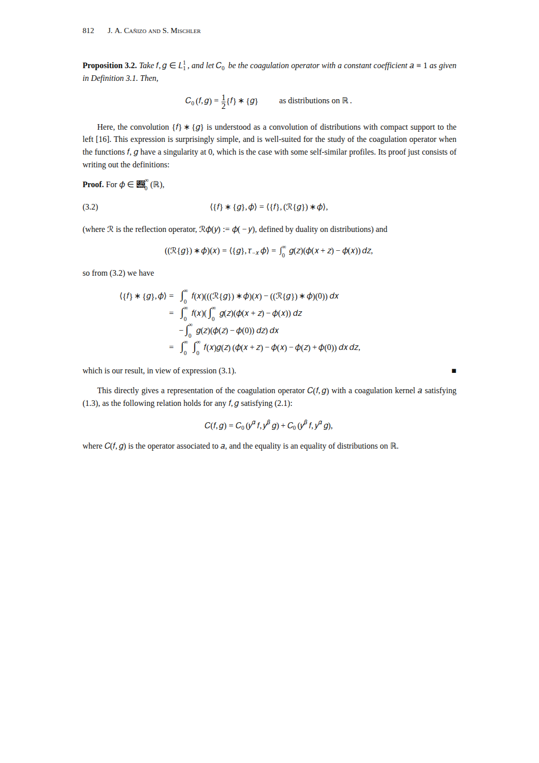812 J. A. Cañizo and S. Mischler
Proposition 3.2. Take f,g∈L11, and let C0 be the coagulation operator with a constant coefficient a≡1 as given in Definition 3.1. Then,
C0 (f,g) = 12 {f} ∗ {g} as distributions on ℝ .
Here, the convolution {f}∗{g} is understood as a convolution of distributions with compact support to the left [16]. This expression is surprisingly simple, and is well-suited for the study of the coagulation operator when the functions f, g have a singularity at 0, which is the case with some self-similar profiles. Its proof just consists of writing out the definitions:
Proof. For ϕ∈𝒠0∞(ℝ),
(3.2) ⟨ {f} ∗ {g} , ϕ ⟩ = ⟨ {f} , ( ℛ {g} ) ∗ ϕ ⟩ ,
(where ℛ is the reflection operator, ℛϕ(y):=ϕ(−y), defined by duality on distributions) and
( (ℛ{g}) ∗ ϕ ) (x) = ⟨ {g} , τ−x ϕ ⟩ = ∫ 0 ∞ g(z) ( ϕ(x+z) − ϕ(x) ) dz ,
so from (3.2) we have
⟨ {f} ∗ {g} , ϕ ⟩ =
∫ 0 ∞ f(x) ( ( (ℛ{g}) ∗ϕ ) (x) − ( (ℛ{g}) ∗ϕ ) (0) ) dx
=
∫ 0 ∞ f(x) ( ∫ 0 ∞ g(z) ( ϕ(x+z) − ϕ(x) ) dz
− ∫ 0 ∞ g(z) ( ϕ(z) − ϕ(0) ) dz ) dx
=
∫ 0 ∞ ∫ 0 ∞ f(x) g(z) ( ϕ(x+z) − ϕ(x) − ϕ(z) + ϕ(0) ) dx dz ,
which is our result, in view of expression (3.1). ■
This directly gives a representation of the coagulation operator C(f,g) with a coagulation kernel a satisfying (1.3), as the following relation holds for any f,g satisfying (2.1):
C(f,g) = C0 ( yαf , yβg ) + C0 ( yβf , yαg ) ,
where C(f,g) is the operator associated to a, and the equality is an equality of distributions on ℝ.